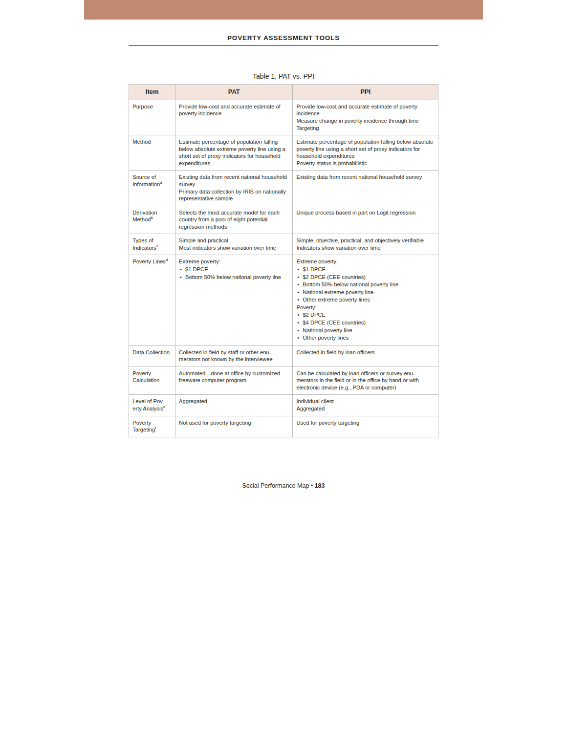POVERTY ASSESSMENT TOOLS
Table 1. PAT vs. PPI
| Item | PAT | PPI |
| --- | --- | --- |
| Purpose | Provide low-cost and accurate estimate of poverty incidence | Provide low-cost and accurate estimate of poverty incidence Measure change in poverty incidence through time Targeting |
| Method | Estimate percentage of population falling below absolute extreme poverty line using a short set of proxy indicators for house­hold expenditures | Estimate percentage of population falling below absolute poverty line using a short set of proxy indicators for household expenditures Poverty status is probabilistic |
| Source of Information a | Existing data from recent national house­hold survey Primary data collection by IRIS on nation­ally representative sample | Existing data from recent national household survey |
| Derivation Method b | Selects the most accurate model for each country from a pool of eight potential regression methods | Unique process based in part on Logit regression |
| Types of Indicators c | Simple and practical Most indicators show variation over time | Simple, objective, practical, and objectively verifiable Indicators show variation over time |
| Poverty Lines d | Extreme poverty: $1 DPCE Bottom 50% below national poverty line | Extreme poverty: $1 DPCE $2 DPCE (CEE countries) Bottom 50% below national poverty line National extreme poverty line Other extreme poverty lines Poverty: $2 DPCE $4 DPCE (CEE countries) National poverty line Other poverty lines |
| Data Collection | Collected in field by staff or other enu­merators not known by the interviewee | Collected in field by loan officers |
| Poverty Calculation | Automated—done at office by customized freeware computer program | Can be calculated by loan officers or survey enu­merators in the field or in the office by hand or with electronic device (e.g., PDA or computer) |
| Level of Pov­erty Analysis e | Aggregated | Individual client Aggregated |
| Poverty Targeting f | Not used for poverty targeting | Used for poverty targeting |
Social Performance Map • 183